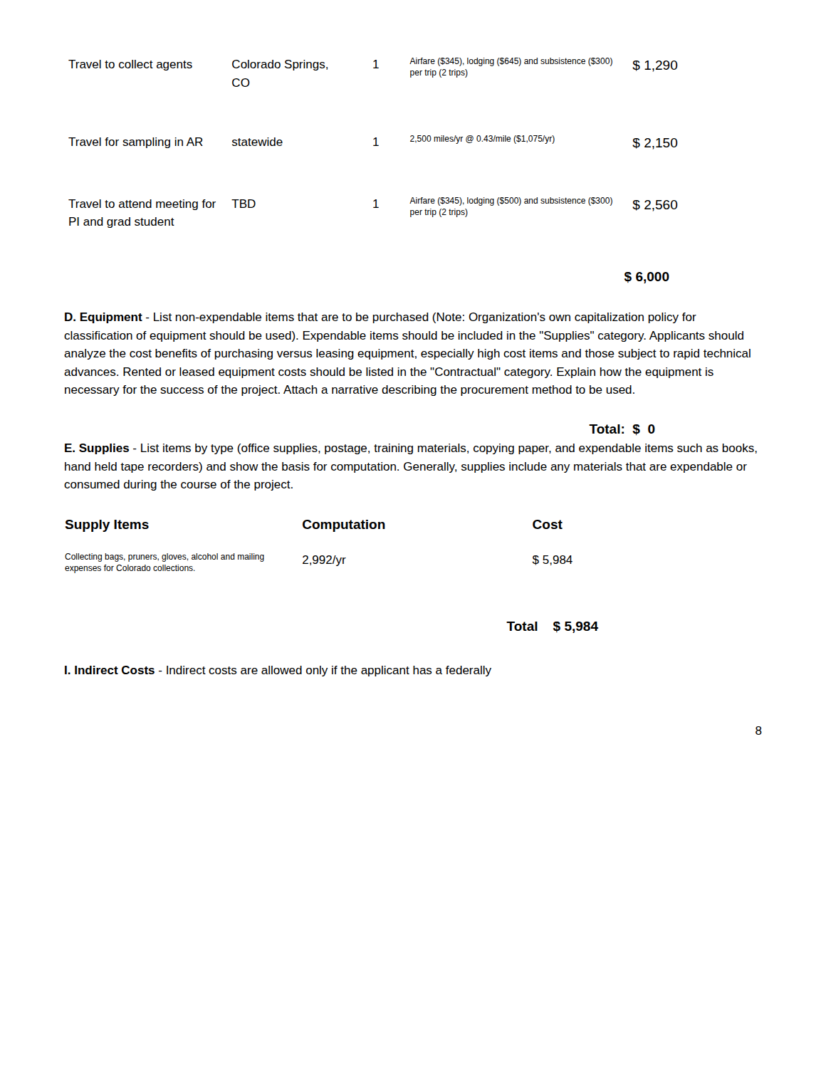| Travel to collect agents | Colorado Springs, CO | 1 | Airfare ($345), lodging ($645) and subsistence ($300) per trip (2 trips) | $ 1,290 |
| Travel for sampling in AR | statewide | 1 | 2,500 miles/yr @ 0.43/mile ($1,075/yr) | $ 2,150 |
| Travel to attend meeting for PI and grad student | TBD | 1 | Airfare ($345), lodging ($500) and subsistence ($300) per trip (2 trips) | $ 2,560 |
$ 6,000
D. Equipment - List non-expendable items that are to be purchased (Note: Organization's own capitalization policy for classification of equipment should be used). Expendable items should be included in the "Supplies" category. Applicants should analyze the cost benefits of purchasing versus leasing equipment, especially high cost items and those subject to rapid technical advances. Rented or leased equipment costs should be listed in the "Contractual" category. Explain how the equipment is necessary for the success of the project. Attach a narrative describing the procurement method to be used.
Total: $ 0
E. Supplies - List items by type (office supplies, postage, training materials, copying paper, and expendable items such as books, hand held tape recorders) and show the basis for computation. Generally, supplies include any materials that are expendable or consumed during the course of the project.
| Supply Items | Computation | Cost |
| --- | --- | --- |
| Collecting bags, pruners, gloves, alcohol and mailing expenses for Colorado collections. | 2,992/yr | $ 5,984 |
Total $ 5,984
I. Indirect Costs - Indirect costs are allowed only if the applicant has a federally
8